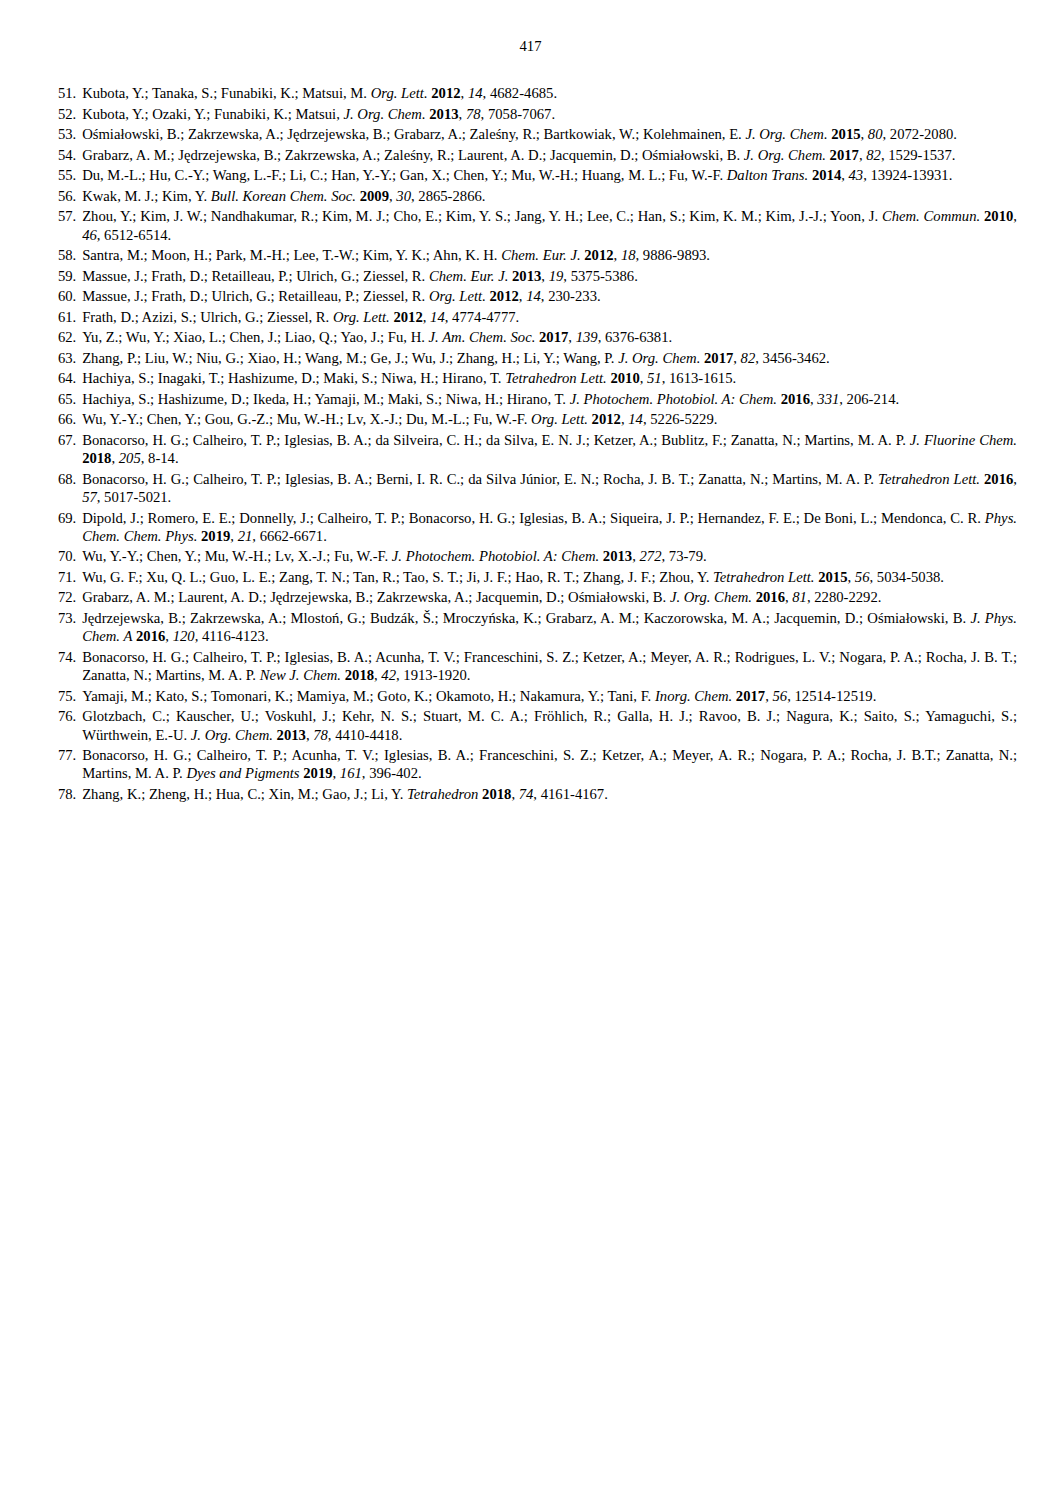417
51. Kubota, Y.; Tanaka, S.; Funabiki, K.; Matsui, M. Org. Lett. 2012, 14, 4682-4685.
52. Kubota, Y.; Ozaki, Y.; Funabiki, K.; Matsui, J. Org. Chem. 2013, 78, 7058-7067.
53. Ośmiałowski, B.; Zakrzewska, A.; Jędrzejewska, B.; Grabarz, A.; Zaleśny, R.; Bartkowiak, W.; Kolehmainen, E. J. Org. Chem. 2015, 80, 2072-2080.
54. Grabarz, A. M.; Jędrzejewska, B.; Zakrzewska, A.; Zaleśny, R.; Laurent, A. D.; Jacquemin, D.; Ośmiałowski, B. J. Org. Chem. 2017, 82, 1529-1537.
55. Du, M.-L.; Hu, C.-Y.; Wang, L.-F.; Li, C.; Han, Y.-Y.; Gan, X.; Chen, Y.; Mu, W.-H.; Huang, M. L.; Fu, W.-F. Dalton Trans. 2014, 43, 13924-13931.
56. Kwak, M. J.; Kim, Y. Bull. Korean Chem. Soc. 2009, 30, 2865-2866.
57. Zhou, Y.; Kim, J. W.; Nandhakumar, R.; Kim, M. J.; Cho, E.; Kim, Y. S.; Jang, Y. H.; Lee, C.; Han, S.; Kim, K. M.; Kim, J.-J.; Yoon, J. Chem. Commun. 2010, 46, 6512-6514.
58. Santra, M.; Moon, H.; Park, M.-H.; Lee, T.-W.; Kim, Y. K.; Ahn, K. H. Chem. Eur. J. 2012, 18, 9886-9893.
59. Massue, J.; Frath, D.; Retailleau, P.; Ulrich, G.; Ziessel, R. Chem. Eur. J. 2013, 19, 5375-5386.
60. Massue, J.; Frath, D.; Ulrich, G.; Retailleau, P.; Ziessel, R. Org. Lett. 2012, 14, 230-233.
61. Frath, D.; Azizi, S.; Ulrich, G.; Ziessel, R. Org. Lett. 2012, 14, 4774-4777.
62. Yu, Z.; Wu, Y.; Xiao, L.; Chen, J.; Liao, Q.; Yao, J.; Fu, H. J. Am. Chem. Soc. 2017, 139, 6376-6381.
63. Zhang, P.; Liu, W.; Niu, G.; Xiao, H.; Wang, M.; Ge, J.; Wu, J.; Zhang, H.; Li, Y.; Wang, P. J. Org. Chem. 2017, 82, 3456-3462.
64. Hachiya, S.; Inagaki, T.; Hashizume, D.; Maki, S.; Niwa, H.; Hirano, T. Tetrahedron Lett. 2010, 51, 1613-1615.
65. Hachiya, S.; Hashizume, D.; Ikeda, H.; Yamaji, M.; Maki, S.; Niwa, H.; Hirano, T. J. Photochem. Photobiol. A: Chem. 2016, 331, 206-214.
66. Wu, Y.-Y.; Chen, Y.; Gou, G.-Z.; Mu, W.-H.; Lv, X.-J.; Du, M.-L.; Fu, W.-F. Org. Lett. 2012, 14, 5226-5229.
67. Bonacorso, H. G.; Calheiro, T. P.; Iglesias, B. A.; da Silveira, C. H.; da Silva, E. N. J.; Ketzer, A.; Bublitz, F.; Zanatta, N.; Martins, M. A. P. J. Fluorine Chem. 2018, 205, 8-14.
68. Bonacorso, H. G.; Calheiro, T. P.; Iglesias, B. A.; Berni, I. R. C.; da Silva Júnior, E. N.; Rocha, J. B. T.; Zanatta, N.; Martins, M. A. P. Tetrahedron Lett. 2016, 57, 5017-5021.
69. Dipold, J.; Romero, E. E.; Donnelly, J.; Calheiro, T. P.; Bonacorso, H. G.; Iglesias, B. A.; Siqueira, J. P.; Hernandez, F. E.; De Boni, L.; Mendonca, C. R. Phys. Chem. Chem. Phys. 2019, 21, 6662-6671.
70. Wu, Y.-Y.; Chen, Y.; Mu, W.-H.; Lv, X.-J.; Fu, W.-F. J. Photochem. Photobiol. A: Chem. 2013, 272, 73-79.
71. Wu, G. F.; Xu, Q. L.; Guo, L. E.; Zang, T. N.; Tan, R.; Tao, S. T.; Ji, J. F.; Hao, R. T.; Zhang, J. F.; Zhou, Y. Tetrahedron Lett. 2015, 56, 5034-5038.
72. Grabarz, A. M.; Laurent, A. D.; Jędrzejewska, B.; Zakrzewska, A.; Jacquemin, D.; Ośmiałowski, B. J. Org. Chem. 2016, 81, 2280-2292.
73. Jędrzejewska, B.; Zakrzewska, A.; Mlostoń, G.; Budzák, Š.; Mroczyńska, K.; Grabarz, A. M.; Kaczorowska, M. A.; Jacquemin, D.; Ośmiałowski, B. J. Phys. Chem. A 2016, 120, 4116-4123.
74. Bonacorso, H. G.; Calheiro, T. P.; Iglesias, B. A.; Acunha, T. V.; Franceschini, S. Z.; Ketzer, A.; Meyer, A. R.; Rodrigues, L. V.; Nogara, P. A.; Rocha, J. B. T.; Zanatta, N.; Martins, M. A. P. New J. Chem. 2018, 42, 1913-1920.
75. Yamaji, M.; Kato, S.; Tomonari, K.; Mamiya, M.; Goto, K.; Okamoto, H.; Nakamura, Y.; Tani, F. Inorg. Chem. 2017, 56, 12514-12519.
76. Glotzbach, C.; Kauscher, U.; Voskuhl, J.; Kehr, N. S.; Stuart, M. C. A.; Fröhlich, R.; Galla, H. J.; Ravoo, B. J.; Nagura, K.; Saito, S.; Yamaguchi, S.; Würthwein, E.-U. J. Org. Chem. 2013, 78, 4410-4418.
77. Bonacorso, H. G.; Calheiro, T. P.; Acunha, T. V.; Iglesias, B. A.; Franceschini, S. Z.; Ketzer, A.; Meyer, A. R.; Nogara, P. A.; Rocha, J. B.T.; Zanatta, N.; Martins, M. A. P. Dyes and Pigments 2019, 161, 396-402.
78. Zhang, K.; Zheng, H.; Hua, C.; Xin, M.; Gao, J.; Li, Y. Tetrahedron 2018, 74, 4161-4167.